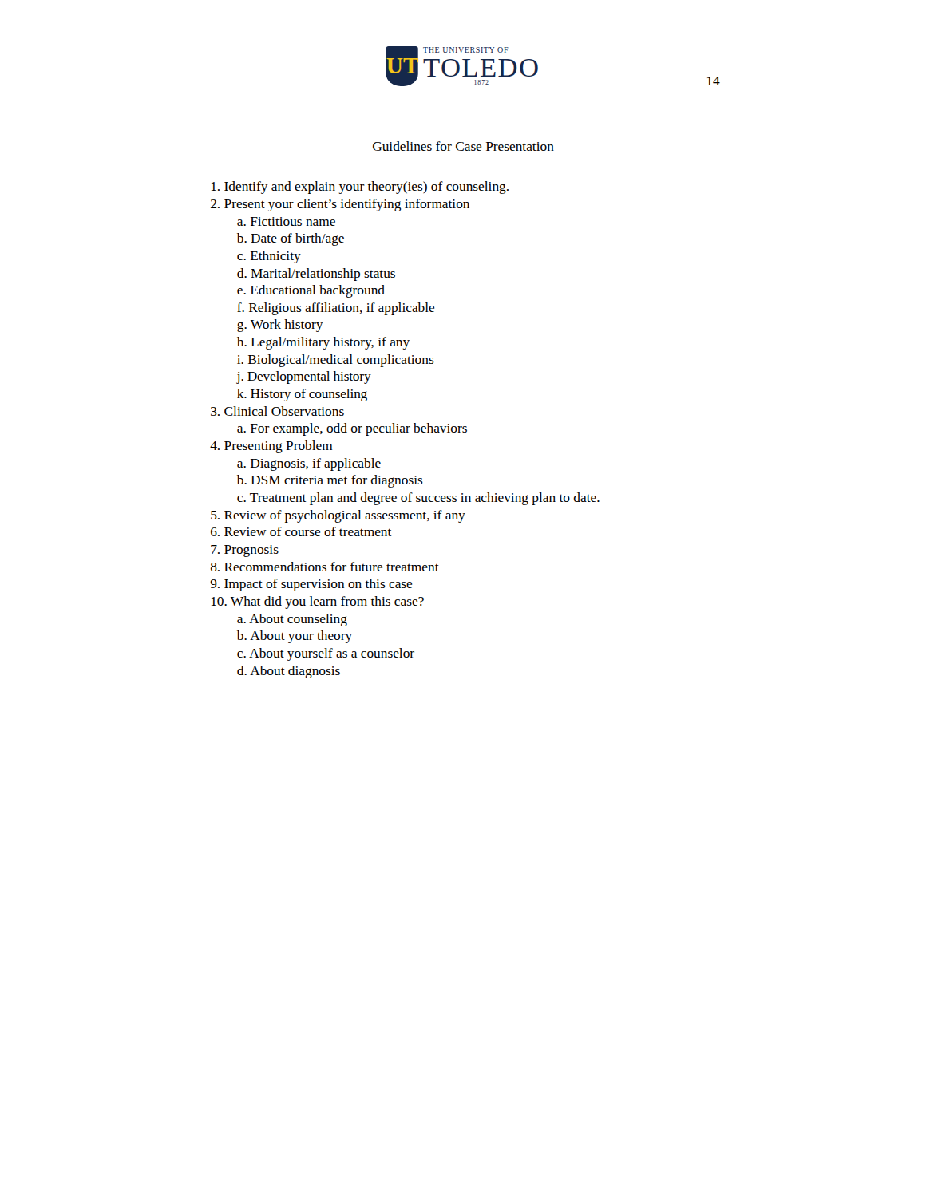UT THE UNIVERSITY OF TOLEDO 1872
14
Guidelines for Case Presentation
1. Identify and explain your theory(ies) of counseling.
2. Present your client’s identifying information
a. Fictitious name
b. Date of birth/age
c. Ethnicity
d. Marital/relationship status
e. Educational background
f. Religious affiliation, if applicable
g. Work history
h. Legal/military history, if any
i. Biological/medical complications
j. Developmental history
k. History of counseling
3. Clinical Observations
a. For example, odd or peculiar behaviors
4. Presenting Problem
a. Diagnosis, if applicable
b. DSM criteria met for diagnosis
c. Treatment plan and degree of success in achieving plan to date.
5. Review of psychological assessment, if any
6. Review of course of treatment
7. Prognosis
8. Recommendations for future treatment
9. Impact of supervision on this case
10. What did you learn from this case?
a. About counseling
b. About your theory
c. About yourself as a counselor
d. About diagnosis